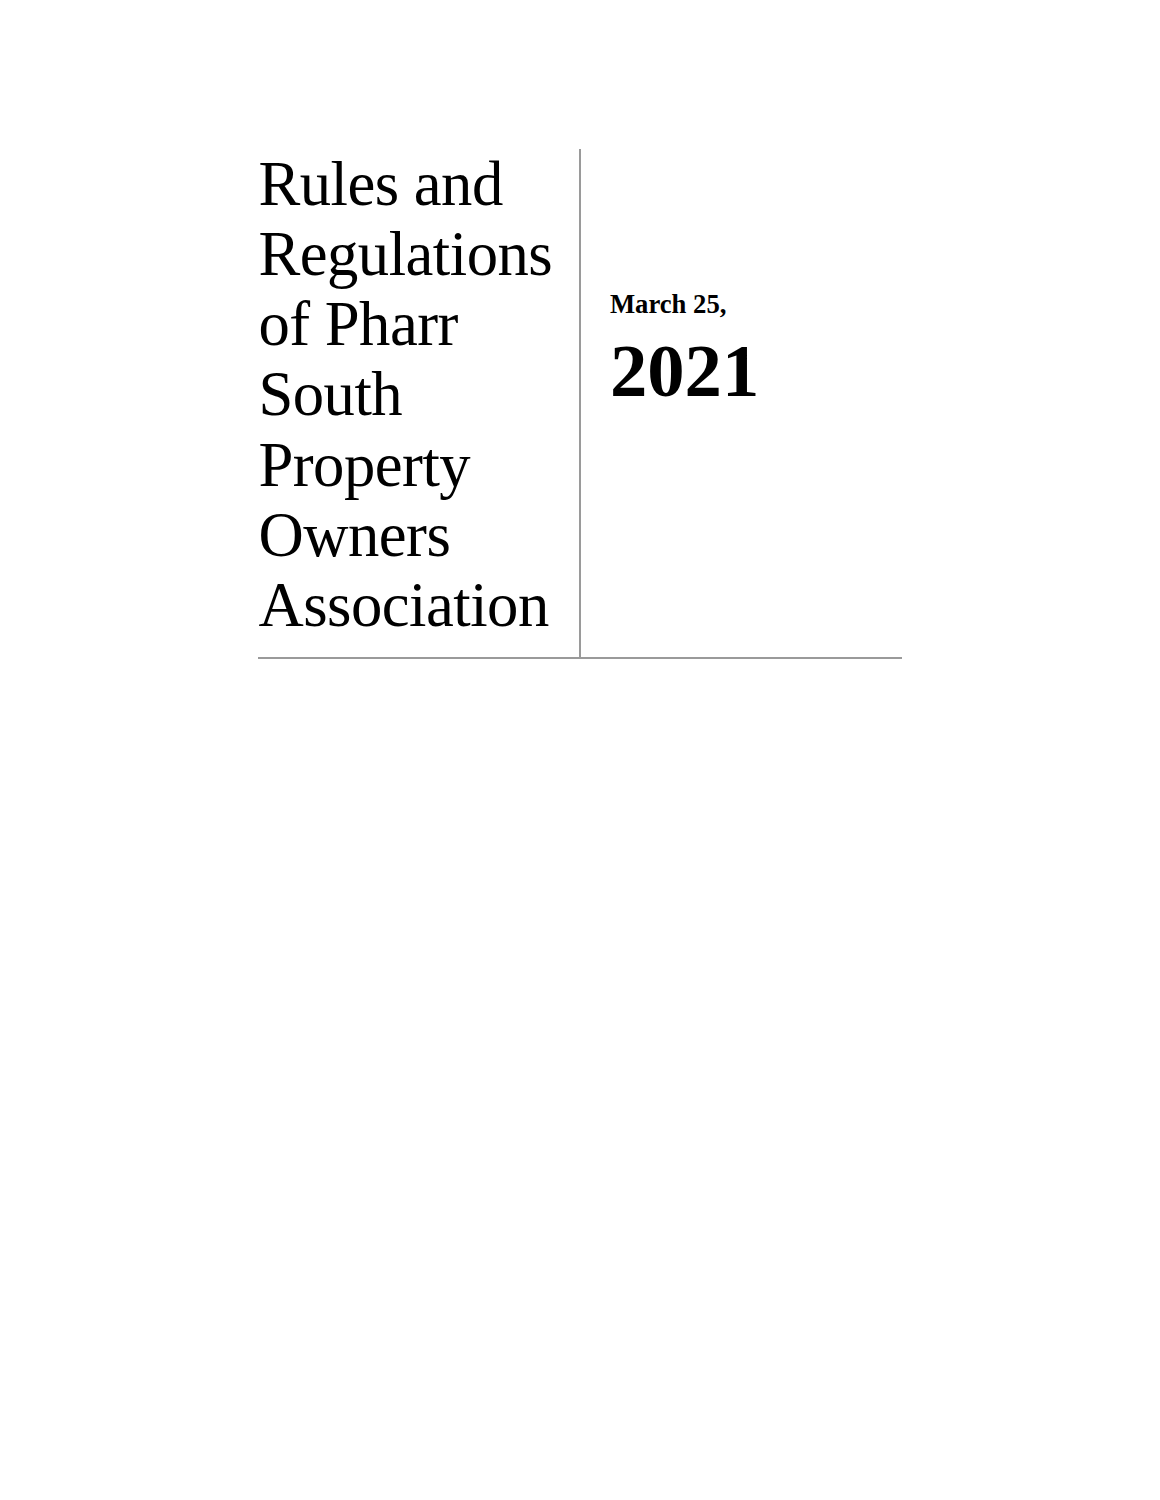Rules and Regulations of Pharr South Property Owners Association
March 25,
2021